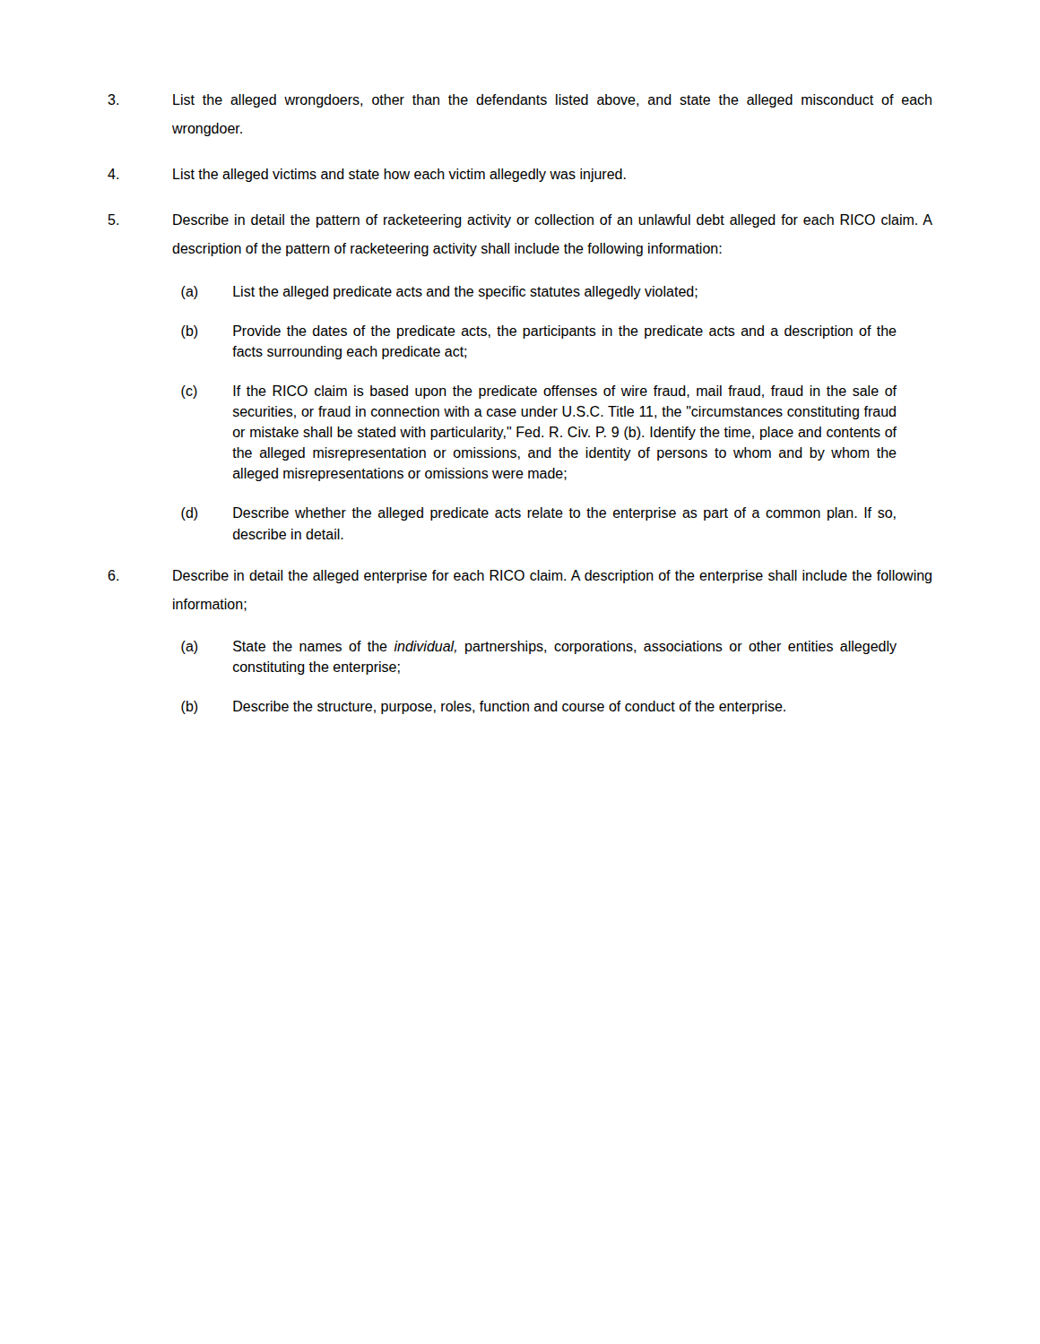List the alleged wrongdoers, other than the defendants listed above, and state the alleged misconduct of each wrongdoer.
List the alleged victims and state how each victim allegedly was injured.
Describe in detail the pattern of racketeering activity or collection of an unlawful debt alleged for each RICO claim. A description of the pattern of racketeering activity shall include the following information:
List the alleged predicate acts and the specific statutes allegedly violated;
Provide the dates of the predicate acts, the participants in the predicate acts and a description of the facts surrounding each predicate act;
If the RICO claim is based upon the predicate offenses of wire fraud, mail fraud, fraud in the sale of securities, or fraud in connection with a case under U.S.C. Title 11, the "circumstances constituting fraud or mistake shall be stated with particularity," Fed. R. Civ. P. 9 (b). Identify the time, place and contents of the alleged misrepresentation or omissions, and the identity of persons to whom and by whom the alleged misrepresentations or omissions were made;
Describe whether the alleged predicate acts relate to the enterprise as part of a common plan. If so, describe in detail.
Describe in detail the alleged enterprise for each RICO claim. A description of the enterprise shall include the following information;
State the names of the individual, partnerships, corporations, associations or other entities allegedly constituting the enterprise;
Describe the structure, purpose, roles, function and course of conduct of the enterprise.